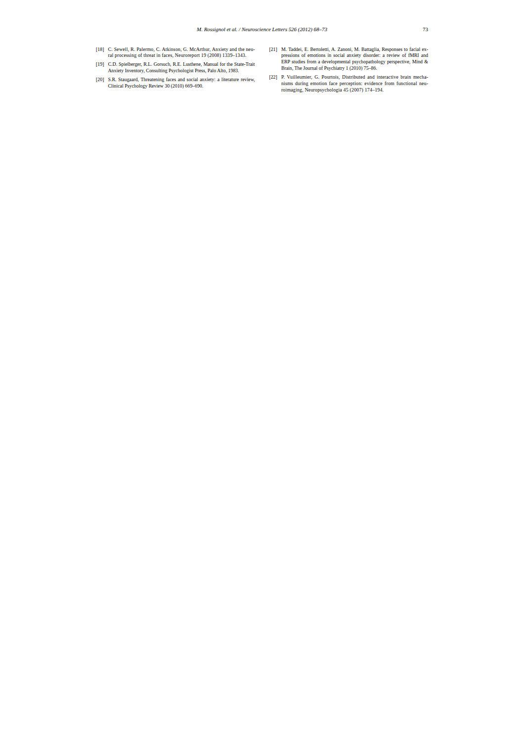M. Rossignol et al. / Neuroscience Letters 526 (2012) 68–73 73
[18] C. Sewell, R. Palermo, C. Atkinson, G. McArthur, Anxiety and the neural processing of threat in faces, Neuroreport 19 (2008) 1339–1343.
[19] C.D. Spielberger, R.L. Gorsuch, R.E. Lusthene, Manual for the State-Trait Anxiety Inventory, Consulting Psychologist Press, Palo Alto, 1983.
[20] S.R. Staugaard, Threatening faces and social anxiety: a literature review, Clinical Psychology Review 30 (2010) 669–690.
[21] M. Taddei, E. Bertoletti, A. Zanoni, M. Battaglia, Responses to facial expressions of emotions in social anxiety disorder: a review of fMRI and ERP studies from a developmental psychopathology perspective, Mind & Brain, The Journal of Psychiatry 1 (2010) 75–86.
[22] P. Vuilleumier, G. Pourtois, Distributed and interactive brain mechanisms during emotion face perception: evidence from functional neuroimaging, Neuropsychologia 45 (2007) 174–194.